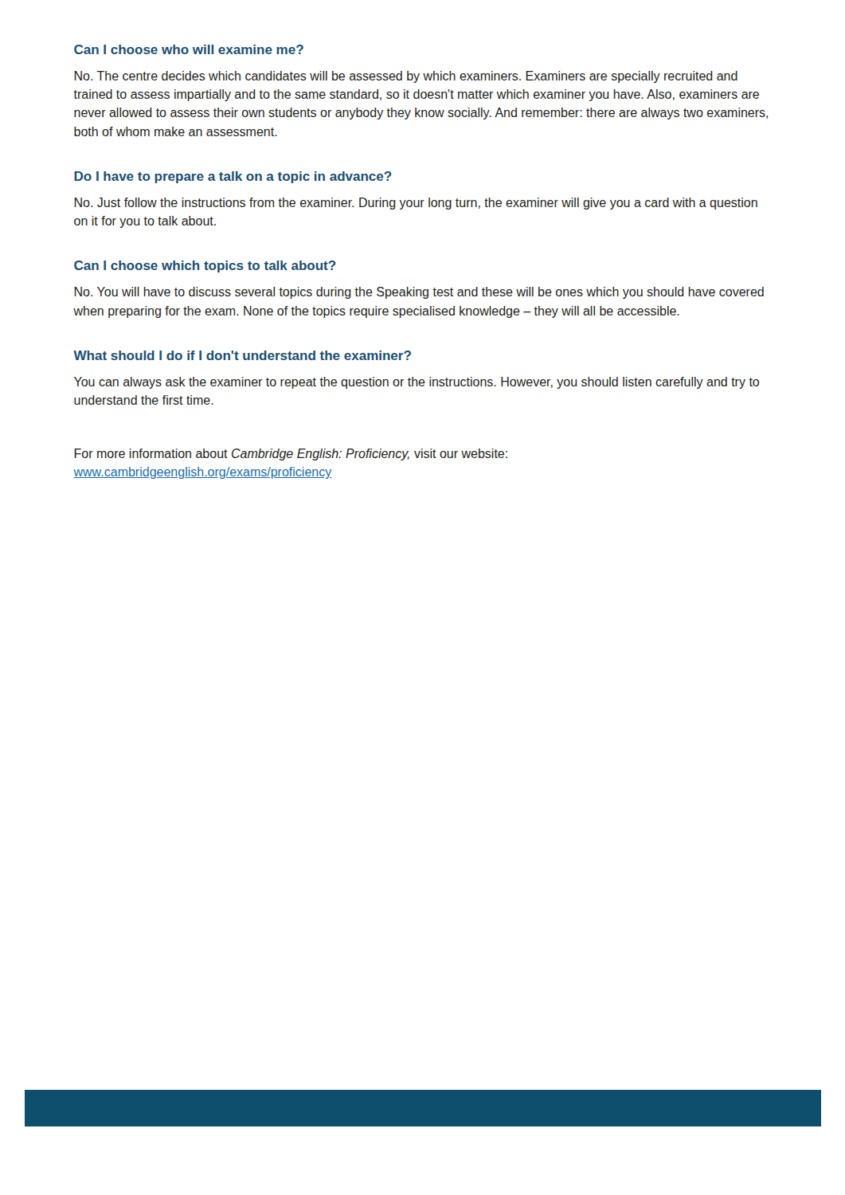Can I choose who will examine me?
No. The centre decides which candidates will be assessed by which examiners. Examiners are specially recruited and trained to assess impartially and to the same standard, so it doesn't matter which examiner you have. Also, examiners are never allowed to assess their own students or anybody they know socially. And remember: there are always two examiners, both of whom make an assessment.
Do I have to prepare a talk on a topic in advance?
No. Just follow the instructions from the examiner. During your long turn, the examiner will give you a card with a question on it for you to talk about.
Can I choose which topics to talk about?
No. You will have to discuss several topics during the Speaking test and these will be ones which you should have covered when preparing for the exam. None of the topics require specialised knowledge – they will all be accessible.
What should I do if I don't understand the examiner?
You can always ask the examiner to repeat the question or the instructions. However, you should listen carefully and try to understand the first time.
For more information about Cambridge English: Proficiency, visit our website:
www.cambridgeenglish.org/exams/proficiency